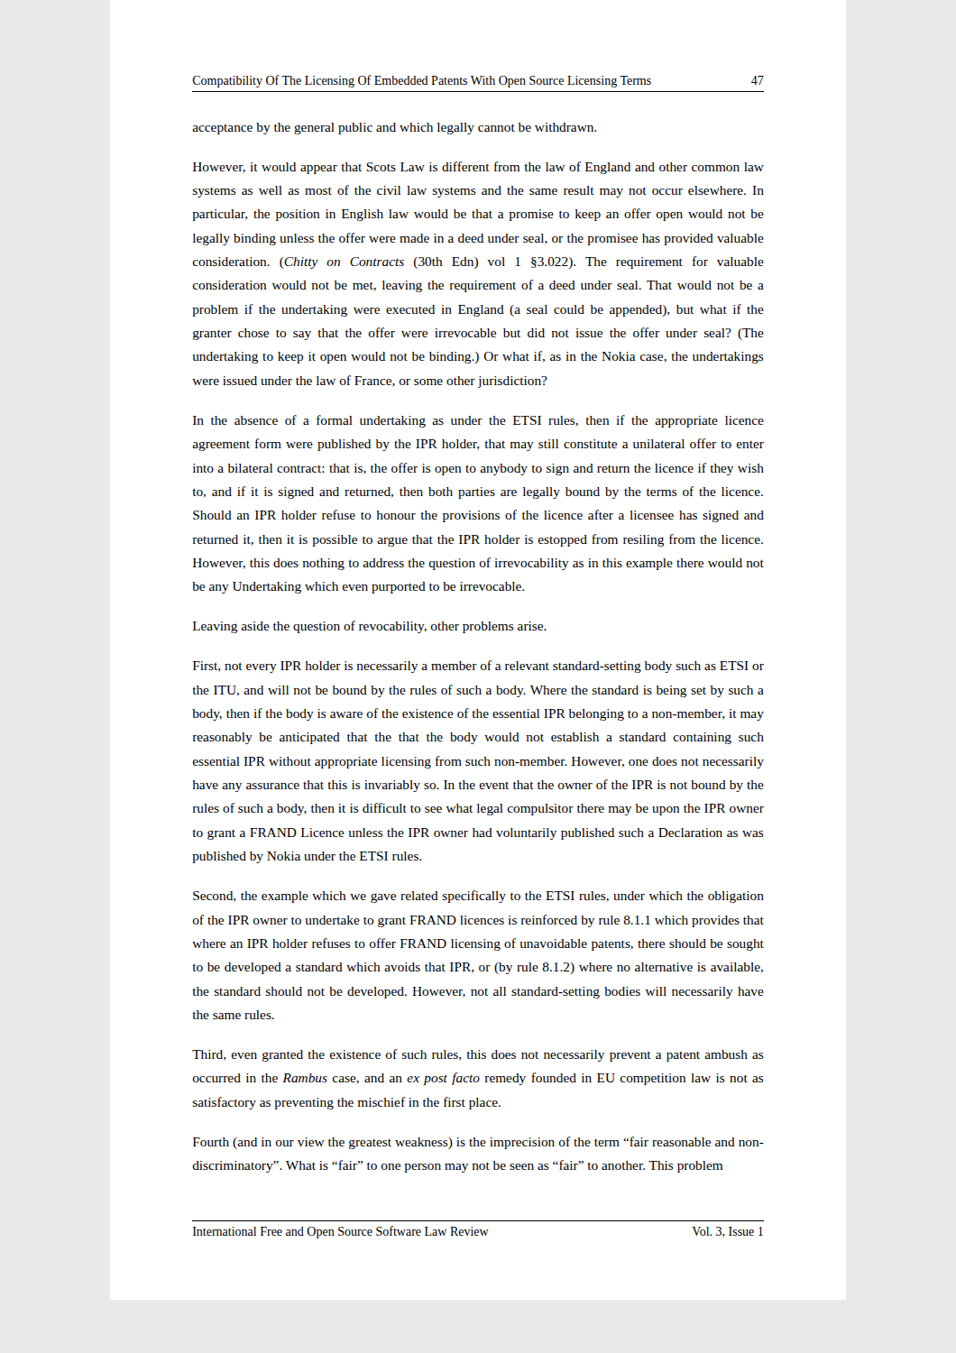Compatibility Of The Licensing Of Embedded Patents With Open Source Licensing Terms 47
acceptance by the general public and which legally cannot be withdrawn.
However, it would appear that Scots Law is different from the law of England and other common law systems as well as most of the civil law systems and the same result may not occur elsewhere. In particular, the position in English law would be that a promise to keep an offer open would not be legally binding unless the offer were made in a deed under seal, or the promisee has provided valuable consideration. (Chitty on Contracts (30th Edn) vol 1 §3.022). The requirement for valuable consideration would not be met, leaving the requirement of a deed under seal. That would not be a problem if the undertaking were executed in England (a seal could be appended), but what if the granter chose to say that the offer were irrevocable but did not issue the offer under seal? (The undertaking to keep it open would not be binding.) Or what if, as in the Nokia case, the undertakings were issued under the law of France, or some other jurisdiction?
In the absence of a formal undertaking as under the ETSI rules, then if the appropriate licence agreement form were published by the IPR holder, that may still constitute a unilateral offer to enter into a bilateral contract: that is, the offer is open to anybody to sign and return the licence if they wish to, and if it is signed and returned, then both parties are legally bound by the terms of the licence. Should an IPR holder refuse to honour the provisions of the licence after a licensee has signed and returned it, then it is possible to argue that the IPR holder is estopped from resiling from the licence. However, this does nothing to address the question of irrevocability as in this example there would not be any Undertaking which even purported to be irrevocable.
Leaving aside the question of revocability, other problems arise.
First, not every IPR holder is necessarily a member of a relevant standard-setting body such as ETSI or the ITU, and will not be bound by the rules of such a body. Where the standard is being set by such a body, then if the body is aware of the existence of the essential IPR belonging to a non-member, it may reasonably be anticipated that the that the body would not establish a standard containing such essential IPR without appropriate licensing from such non-member. However, one does not necessarily have any assurance that this is invariably so. In the event that the owner of the IPR is not bound by the rules of such a body, then it is difficult to see what legal compulsitor there may be upon the IPR owner to grant a FRAND Licence unless the IPR owner had voluntarily published such a Declaration as was published by Nokia under the ETSI rules.
Second, the example which we gave related specifically to the ETSI rules, under which the obligation of the IPR owner to undertake to grant FRAND licences is reinforced by rule 8.1.1 which provides that where an IPR holder refuses to offer FRAND licensing of unavoidable patents, there should be sought to be developed a standard which avoids that IPR, or (by rule 8.1.2) where no alternative is available, the standard should not be developed. However, not all standard-setting bodies will necessarily have the same rules.
Third, even granted the existence of such rules, this does not necessarily prevent a patent ambush as occurred in the Rambus case, and an ex post facto remedy founded in EU competition law is not as satisfactory as preventing the mischief in the first place.
Fourth (and in our view the greatest weakness) is the imprecision of the term “fair reasonable and non-discriminatory”. What is “fair” to one person may not be seen as “fair” to another. This problem
International Free and Open Source Software Law Review Vol. 3, Issue 1